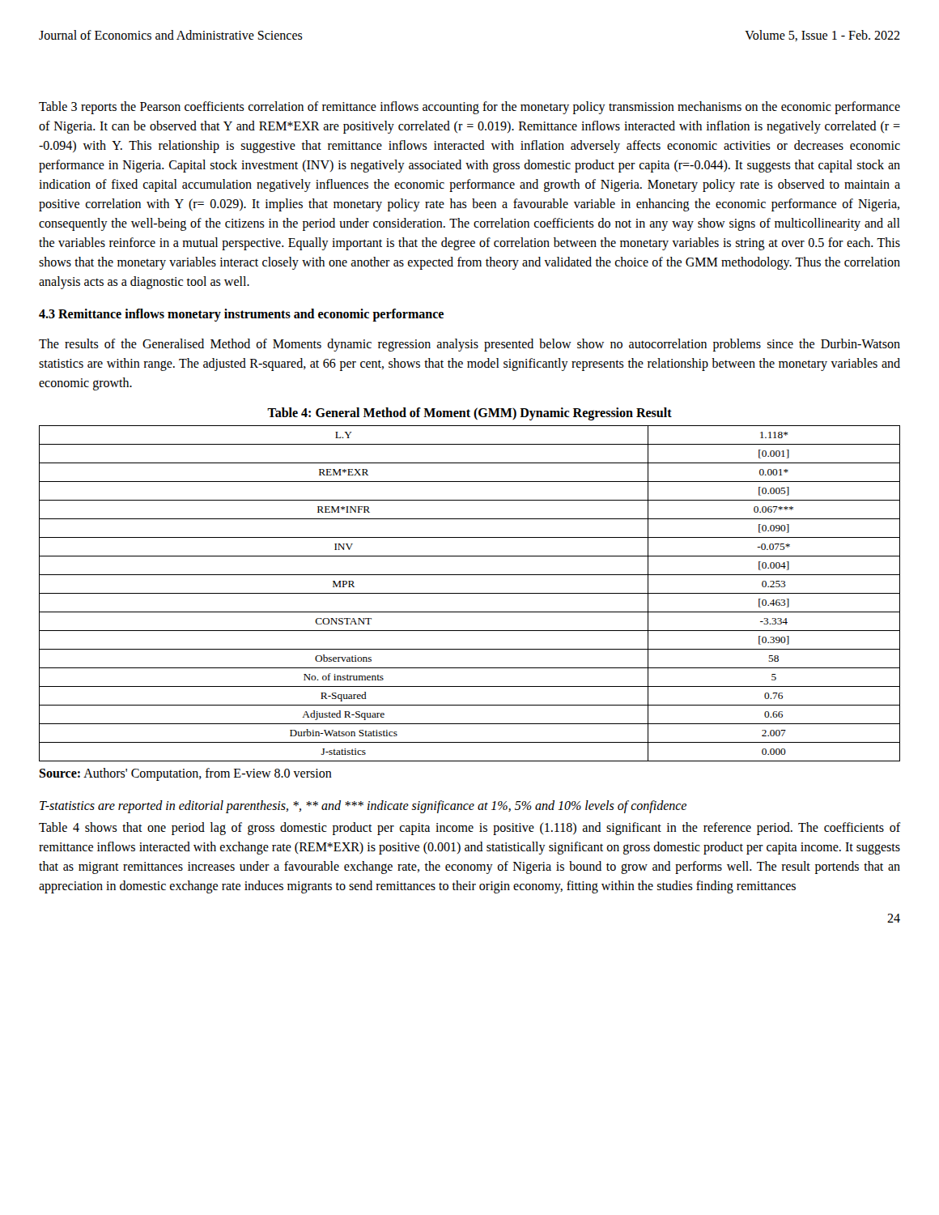Journal of Economics and Administrative Sciences Volume 5, Issue 1 - Feb. 2022
Table 3 reports the Pearson coefficients correlation of remittance inflows accounting for the monetary policy transmission mechanisms on the economic performance of Nigeria. It can be observed that Y and REM*EXR are positively correlated (r = 0.019). Remittance inflows interacted with inflation is negatively correlated (r = -0.094) with Y. This relationship is suggestive that remittance inflows interacted with inflation adversely affects economic activities or decreases economic performance in Nigeria. Capital stock investment (INV) is negatively associated with gross domestic product per capita (r=-0.044). It suggests that capital stock an indication of fixed capital accumulation negatively influences the economic performance and growth of Nigeria. Monetary policy rate is observed to maintain a positive correlation with Y (r= 0.029). It implies that monetary policy rate has been a favourable variable in enhancing the economic performance of Nigeria, consequently the well-being of the citizens in the period under consideration. The correlation coefficients do not in any way show signs of multicollinearity and all the variables reinforce in a mutual perspective. Equally important is that the degree of correlation between the monetary variables is string at over 0.5 for each. This shows that the monetary variables interact closely with one another as expected from theory and validated the choice of the GMM methodology. Thus the correlation analysis acts as a diagnostic tool as well.
4.3 Remittance inflows monetary instruments and economic performance
The results of the Generalised Method of Moments dynamic regression analysis presented below show no autocorrelation problems since the Durbin-Watson statistics are within range. The adjusted R-squared, at 66 per cent, shows that the model significantly represents the relationship between the monetary variables and economic growth.
Table 4: General Method of Moment (GMM) Dynamic Regression Result
| L.Y | 1.118* |
| | [0.001] |
| REM*EXR | 0.001* |
| | [0.005] |
| REM*INFR | 0.067*** |
| | [0.090] |
| INV | -0.075* |
| | [0.004] |
| MPR | 0.253 |
| | [0.463] |
| CONSTANT | -3.334 |
| | [0.390] |
| Observations | 58 |
| No. of instruments | 5 |
| R-Squared | 0.76 |
| Adjusted R-Square | 0.66 |
| Durbin-Watson Statistics | 2.007 |
| J-statistics | 0.000 |
Source: Authors' Computation, from E-view 8.0 version
T-statistics are reported in editorial parenthesis, *, ** and *** indicate significance at 1%, 5% and 10% levels of confidence
Table 4 shows that one period lag of gross domestic product per capita income is positive (1.118) and significant in the reference period. The coefficients of remittance inflows interacted with exchange rate (REM*EXR) is positive (0.001) and statistically significant on gross domestic product per capita income. It suggests that as migrant remittances increases under a favourable exchange rate, the economy of Nigeria is bound to grow and performs well. The result portends that an appreciation in domestic exchange rate induces migrants to send remittances to their origin economy, fitting within the studies finding remittances
24